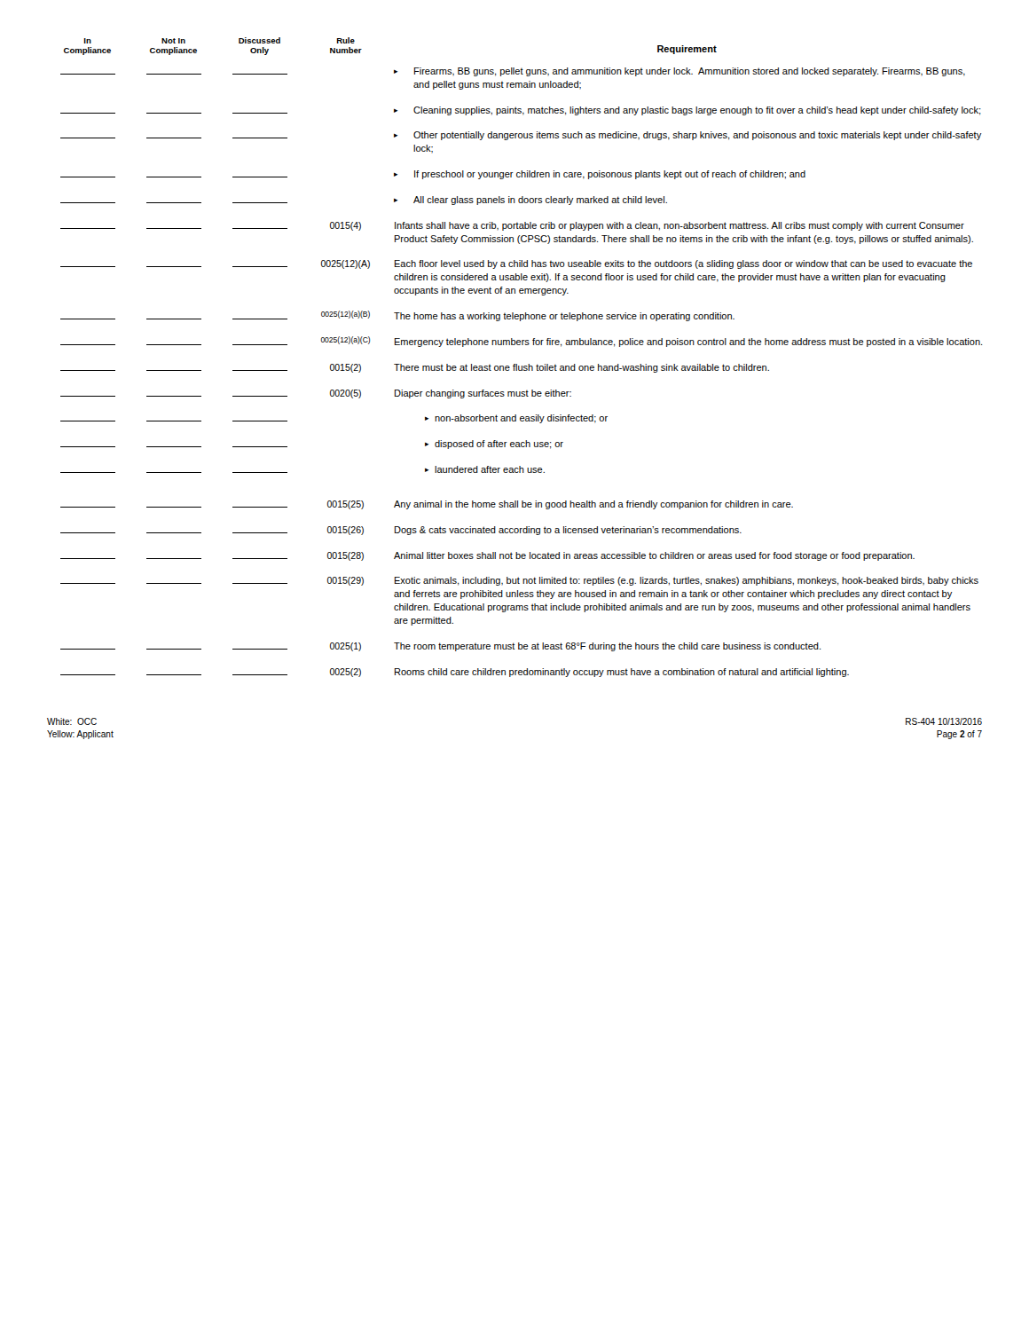| In Compliance | Not In Compliance | Discussed Only | Rule Number | Requirement |
| --- | --- | --- | --- | --- |
| | | | | ▸ Firearms, BB guns, pellet guns, and ammunition kept under lock. Ammunition stored and locked separately. Firearms, BB guns, and pellet guns must remain unloaded; |
| | | | | ▸ Cleaning supplies, paints, matches, lighters and any plastic bags large enough to fit over a child’s head kept under child-safety lock; |
| | | | | ▸ Other potentially dangerous items such as medicine, drugs, sharp knives, and poisonous and toxic materials kept under child-safety lock; |
| | | | | ▸ If preschool or younger children in care, poisonous plants kept out of reach of children; and |
| | | | | ▸ All clear glass panels in doors clearly marked at child level. |
| | | | 0015(4) | Infants shall have a crib, portable crib or playpen with a clean, non-absorbent mattress. All cribs must comply with current Consumer Product Safety Commission (CPSC) standards. There shall be no items in the crib with the infant (e.g. toys, pillows or stuffed animals). |
| | | | 0025(12)(A) | Each floor level used by a child has two useable exits to the outdoors (a sliding glass door or window that can be used to evacuate the children is considered a usable exit). If a second floor is used for child care, the provider must have a written plan for evacuating occupants in the event of an emergency. |
| | | | 0025(12)(a)(B) | The home has a working telephone or telephone service in operating condition. |
| | | | 0025(12)(a)(C) | Emergency telephone numbers for fire, ambulance, police and poison control and the home address must be posted in a visible location. |
| | | | 0015(2) | There must be at least one flush toilet and one hand-washing sink available to children. |
| | | | 0020(5) | Diaper changing surfaces must be either: |
| | | | | ▸ non-absorbent and easily disinfected; or |
| | | | | ▸ disposed of after each use; or |
| | | | | ▸ laundered after each use. |
| | | | 0015(25) | Any animal in the home shall be in good health and a friendly companion for children in care. |
| | | | 0015(26) | Dogs & cats vaccinated according to a licensed veterinarian’s recommendations. |
| | | | 0015(28) | Animal litter boxes shall not be located in areas accessible to children or areas used for food storage or food preparation. |
| | | | 0015(29) | Exotic animals, including, but not limited to: reptiles (e.g. lizards, turtles, snakes) amphibians, monkeys, hook-beaked birds, baby chicks and ferrets are prohibited unless they are housed in and remain in a tank or other container which precludes any direct contact by children. Educational programs that include prohibited animals and are run by zoos, museums and other professional animal handlers are permitted. |
| | | | 0025(1) | The room temperature must be at least 68°F during the hours the child care business is conducted. |
| | | | 0025(2) | Rooms child care children predominantly occupy must have a combination of natural and artificial lighting. |
| White: OCC Yellow: Applicant | RS-404 10/13/2016 Page 2 of 7 |